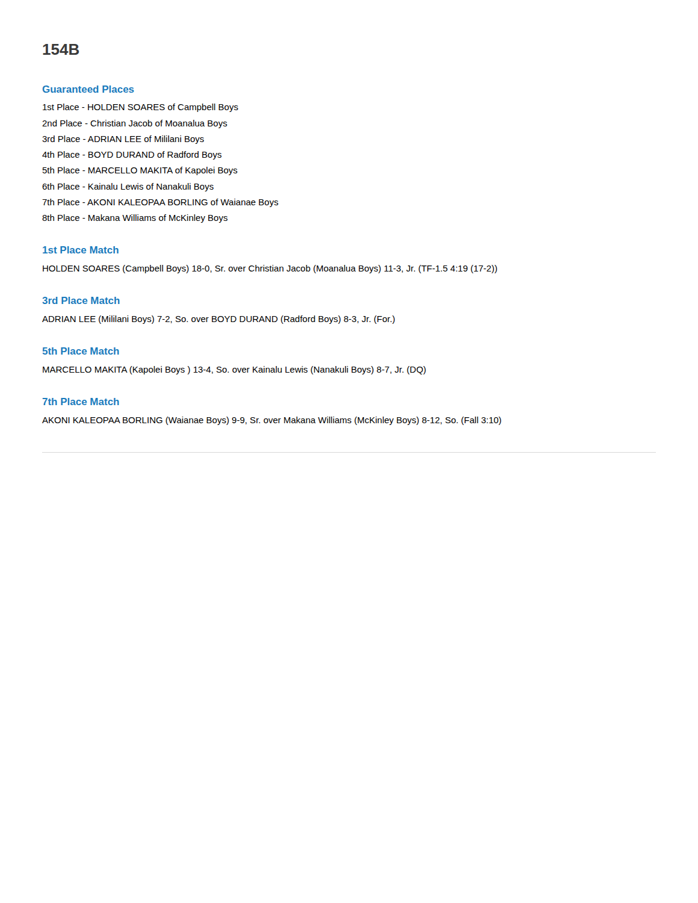154B
Guaranteed Places
1st Place - HOLDEN SOARES of Campbell Boys
2nd Place - Christian Jacob of Moanalua Boys
3rd Place - ADRIAN LEE of Mililani Boys
4th Place - BOYD DURAND of Radford Boys
5th Place - MARCELLO MAKITA of Kapolei Boys
6th Place - Kainalu Lewis of Nanakuli Boys
7th Place - AKONI KALEOPAA BORLING of Waianae Boys
8th Place - Makana Williams of McKinley Boys
1st Place Match
HOLDEN SOARES (Campbell Boys) 18-0, Sr. over Christian Jacob (Moanalua Boys) 11-3, Jr. (TF-1.5 4:19 (17-2))
3rd Place Match
ADRIAN LEE (Mililani Boys) 7-2, So. over BOYD DURAND (Radford Boys) 8-3, Jr. (For.)
5th Place Match
MARCELLO MAKITA (Kapolei Boys ) 13-4, So. over Kainalu Lewis (Nanakuli Boys) 8-7, Jr. (DQ)
7th Place Match
AKONI KALEOPAA BORLING (Waianae Boys) 9-9, Sr. over Makana Williams (McKinley Boys) 8-12, So. (Fall 3:10)